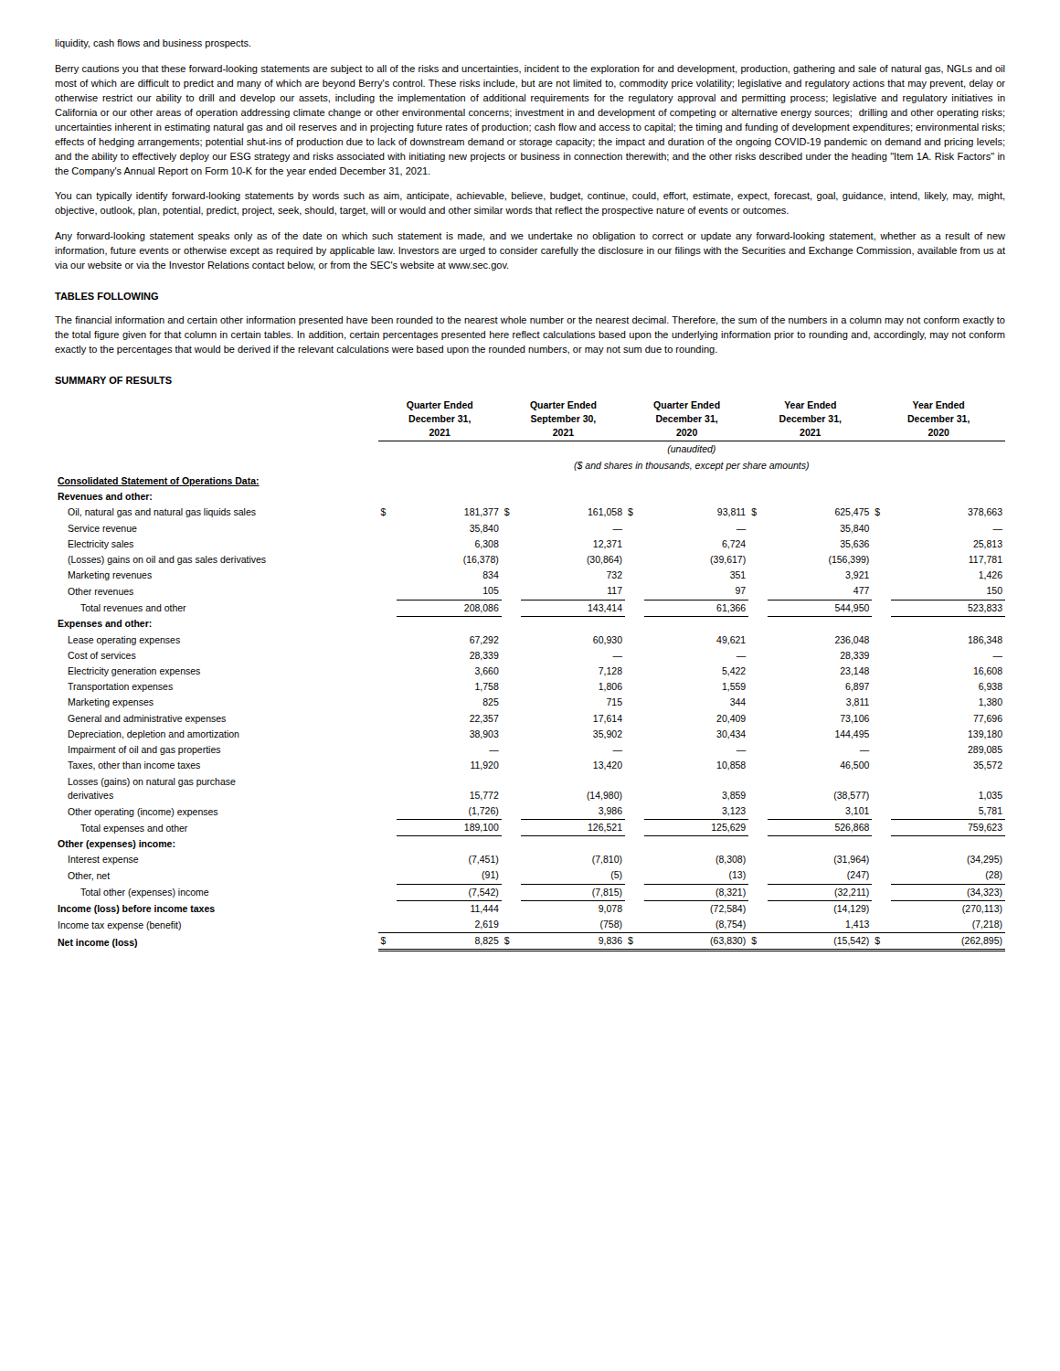liquidity, cash flows and business prospects.
Berry cautions you that these forward-looking statements are subject to all of the risks and uncertainties, incident to the exploration for and development, production, gathering and sale of natural gas, NGLs and oil most of which are difficult to predict and many of which are beyond Berry's control. These risks include, but are not limited to, commodity price volatility; legislative and regulatory actions that may prevent, delay or otherwise restrict our ability to drill and develop our assets, including the implementation of additional requirements for the regulatory approval and permitting process; legislative and regulatory initiatives in California or our other areas of operation addressing climate change or other environmental concerns; investment in and development of competing or alternative energy sources; drilling and other operating risks; uncertainties inherent in estimating natural gas and oil reserves and in projecting future rates of production; cash flow and access to capital; the timing and funding of development expenditures; environmental risks; effects of hedging arrangements; potential shut-ins of production due to lack of downstream demand or storage capacity; the impact and duration of the ongoing COVID-19 pandemic on demand and pricing levels; and the ability to effectively deploy our ESG strategy and risks associated with initiating new projects or business in connection therewith; and the other risks described under the heading "Item 1A. Risk Factors" in the Company's Annual Report on Form 10-K for the year ended December 31, 2021.
You can typically identify forward-looking statements by words such as aim, anticipate, achievable, believe, budget, continue, could, effort, estimate, expect, forecast, goal, guidance, intend, likely, may, might, objective, outlook, plan, potential, predict, project, seek, should, target, will or would and other similar words that reflect the prospective nature of events or outcomes.
Any forward-looking statement speaks only as of the date on which such statement is made, and we undertake no obligation to correct or update any forward-looking statement, whether as a result of new information, future events or otherwise except as required by applicable law. Investors are urged to consider carefully the disclosure in our filings with the Securities and Exchange Commission, available from us at via our website or via the Investor Relations contact below, or from the SEC's website at www.sec.gov.
TABLES FOLLOWING
The financial information and certain other information presented have been rounded to the nearest whole number or the nearest decimal. Therefore, the sum of the numbers in a column may not conform exactly to the total figure given for that column in certain tables. In addition, certain percentages presented here reflect calculations based upon the underlying information prior to rounding and, accordingly, may not conform exactly to the percentages that would be derived if the relevant calculations were based upon the rounded numbers, or may not sum due to rounding.
SUMMARY OF RESULTS
| | Quarter Ended December 31, 2021 | Quarter Ended September 30, 2021 | Quarter Ended December 31, 2020 | Year Ended December 31, 2021 | Year Ended December 31, 2020 |
| | (unaudited) |
| | ($ and shares in thousands, except per share amounts) |
| Consolidated Statement of Operations Data: | |
| Revenues and other: | |
| Oil, natural gas and natural gas liquids sales | $ | 181,377 | $ | 161,058 | $ | 93,811 | $ | 625,475 | $ | 378,663 |
| Service revenue | | 35,840 | | — | | — | | 35,840 | | — |
| Electricity sales | | 6,308 | | 12,371 | | 6,724 | | 35,636 | | 25,813 |
| (Losses) gains on oil and gas sales derivatives | | (16,378) | | (30,864) | | (39,617) | | (156,399) | | 117,781 |
| Marketing revenues | | 834 | | 732 | | 351 | | 3,921 | | 1,426 |
| Other revenues | | 105 | | 117 | | 97 | | 477 | | 150 |
| Total revenues and other | | 208,086 | | 143,414 | | 61,366 | | 544,950 | | 523,833 |
| Expenses and other: | |
| Lease operating expenses | | 67,292 | | 60,930 | | 49,621 | | 236,048 | | 186,348 |
| Cost of services | | 28,339 | | — | | — | | 28,339 | | — |
| Electricity generation expenses | | 3,660 | | 7,128 | | 5,422 | | 23,148 | | 16,608 |
| Transportation expenses | | 1,758 | | 1,806 | | 1,559 | | 6,897 | | 6,938 |
| Marketing expenses | | 825 | | 715 | | 344 | | 3,811 | | 1,380 |
| General and administrative expenses | | 22,357 | | 17,614 | | 20,409 | | 73,106 | | 77,696 |
| Depreciation, depletion and amortization | | 38,903 | | 35,902 | | 30,434 | | 144,495 | | 139,180 |
| Impairment of oil and gas properties | | — | | — | | — | | — | | 289,085 |
| Taxes, other than income taxes | | 11,920 | | 13,420 | | 10,858 | | 46,500 | | 35,572 |
| Losses (gains) on natural gas purchase derivatives | | 15,772 | | (14,980) | | 3,859 | | (38,577) | | 1,035 |
| Other operating (income) expenses | | (1,726) | | 3,986 | | 3,123 | | 3,101 | | 5,781 |
| Total expenses and other | | 189,100 | | 126,521 | | 125,629 | | 526,868 | | 759,623 |
| Other (expenses) income: | |
| Interest expense | | (7,451) | | (7,810) | | (8,308) | | (31,964) | | (34,295) |
| Other, net | | (91) | | (5) | | (13) | | (247) | | (28) |
| Total other (expenses) income | | (7,542) | | (7,815) | | (8,321) | | (32,211) | | (34,323) |
| Income (loss) before income taxes | | 11,444 | | 9,078 | | (72,584) | | (14,129) | | (270,113) |
| Income tax expense (benefit) | | 2,619 | | (758) | | (8,754) | | 1,413 | | (7,218) |
| Net income (loss) | $ | 8,825 | $ | 9,836 | $ | (63,830) | $ | (15,542) | $ | (262,895) |